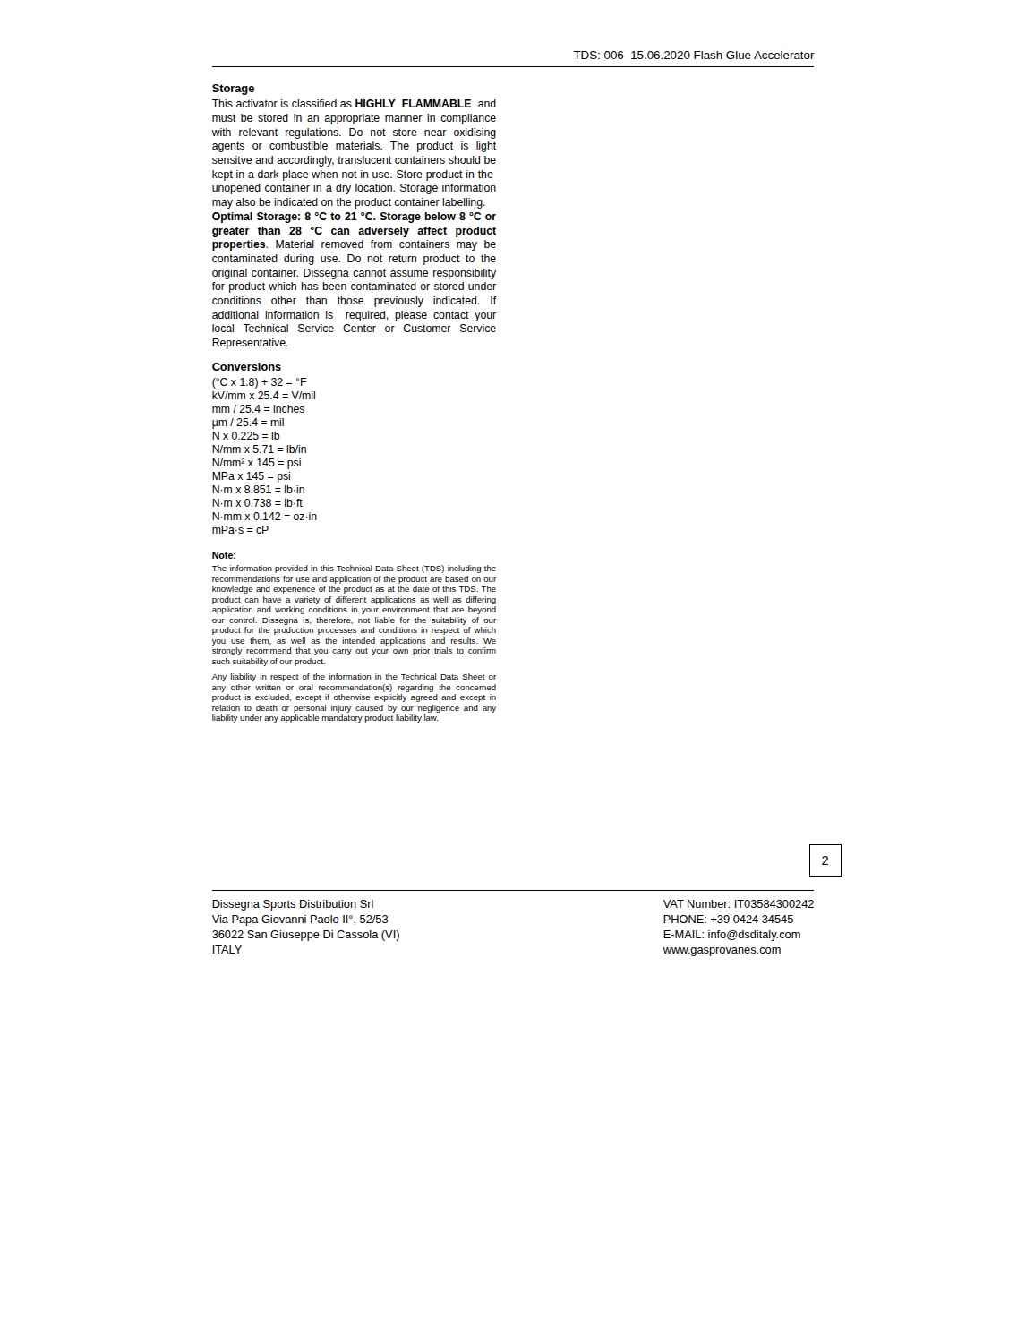TDS: 006 15.06.2020 Flash Glue Accelerator
Storage
This activator is classified as HIGHLY FLAMMABLE and must be stored in an appropriate manner in compliance with relevant regulations. Do not store near oxidising agents or combustible materials. The product is light sensitve and accordingly, translucent containers should be kept in a dark place when not in use. Store product in the unopened container in a dry location. Storage information may also be indicated on the product container labelling.
Optimal Storage: 8 °C to 21 °C. Storage below 8 °C or greater than 28 °C can adversely affect product properties. Material removed from containers may be contaminated during use. Do not return product to the original container. Dissegna cannot assume responsibility for product which has been contaminated or stored under conditions other than those previously indicated. If additional information is required, please contact your local Technical Service Center or Customer Service Representative.
Conversions
(°C x 1.8) + 32 = °F
kV/mm x 25.4 = V/mil
mm / 25.4 = inches
µm / 25.4 = mil
N x 0.225 = lb
N/mm x 5.71 = lb/in
N/mm² x 145 = psi
MPa x 145 = psi
N·m x 8.851 = lb·in
N·m x 0.738 = lb·ft
N·mm x 0.142 = oz·in
mPa·s = cP
Note:
The information provided in this Technical Data Sheet (TDS) including the recommendations for use and application of the product are based on our knowledge and experience of the product as at the date of this TDS. The product can have a variety of different applications as well as differing application and working conditions in your environment that are beyond our control. Dissegna is, therefore, not liable for the suitability of our product for the production processes and conditions in respect of which you use them, as well as the intended applications and results. We strongly recommend that you carry out your own prior trials to confirm such suitability of our product.
Any liability in respect of the information in the Technical Data Sheet or any other written or oral recommendation(s) regarding the concerned product is excluded, except if otherwise explicitly agreed and except in relation to death or personal injury caused by our negligence and any liability under any applicable mandatory product liability law.
2
Dissegna Sports Distribution Srl
Via Papa Giovanni Paolo II°, 52/53
36022 San Giuseppe Di Cassola (VI)
ITALY
VAT Number: IT03584300242
PHONE: +39 0424 34545
E-MAIL: info@dsditaly.com
www.gasprovanes.com